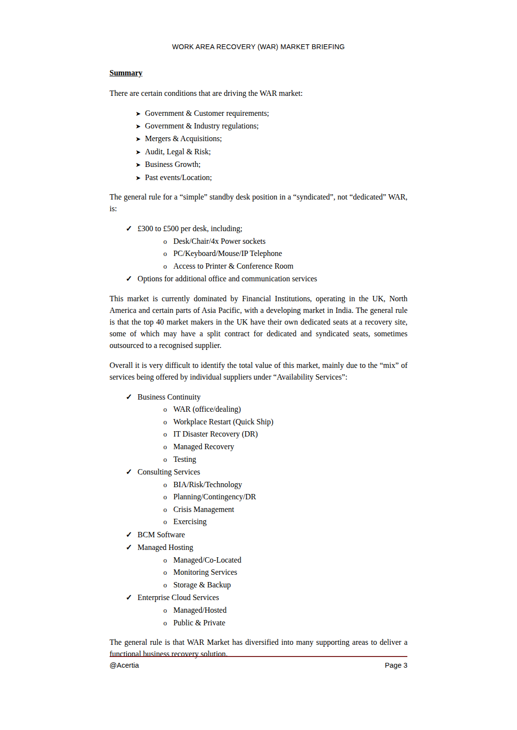WORK AREA RECOVERY (WAR) MARKET BRIEFING
Summary
There are certain conditions that are driving the WAR market:
Government & Customer requirements;
Government & Industry regulations;
Mergers & Acquisitions;
Audit, Legal & Risk;
Business Growth;
Past events/Location;
The general rule for a “simple” standby desk position in a “syndicated”, not “dedicated” WAR, is:
£300 to £500 per desk, including;
Desk/Chair/4x Power sockets
PC/Keyboard/Mouse/IP Telephone
Access to Printer & Conference Room
Options for additional office and communication services
This market is currently dominated by Financial Institutions, operating in the UK, North America and certain parts of Asia Pacific, with a developing market in India. The general rule is that the top 40 market makers in the UK have their own dedicated seats at a recovery site, some of which may have a split contract for dedicated and syndicated seats, sometimes outsourced to a recognised supplier.
Overall it is very difficult to identify the total value of this market, mainly due to the “mix” of services being offered by individual suppliers under “Availability Services”:
Business Continuity
WAR (office/dealing)
Workplace Restart (Quick Ship)
IT Disaster Recovery (DR)
Managed Recovery
Testing
Consulting Services
BIA/Risk/Technology
Planning/Contingency/DR
Crisis Management
Exercising
BCM Software
Managed Hosting
Managed/Co-Located
Monitoring Services
Storage & Backup
Enterprise Cloud Services
Managed/Hosted
Public & Private
The general rule is that WAR Market has diversified into many supporting areas to deliver a functional business recovery solution.
@Acertia Page 3